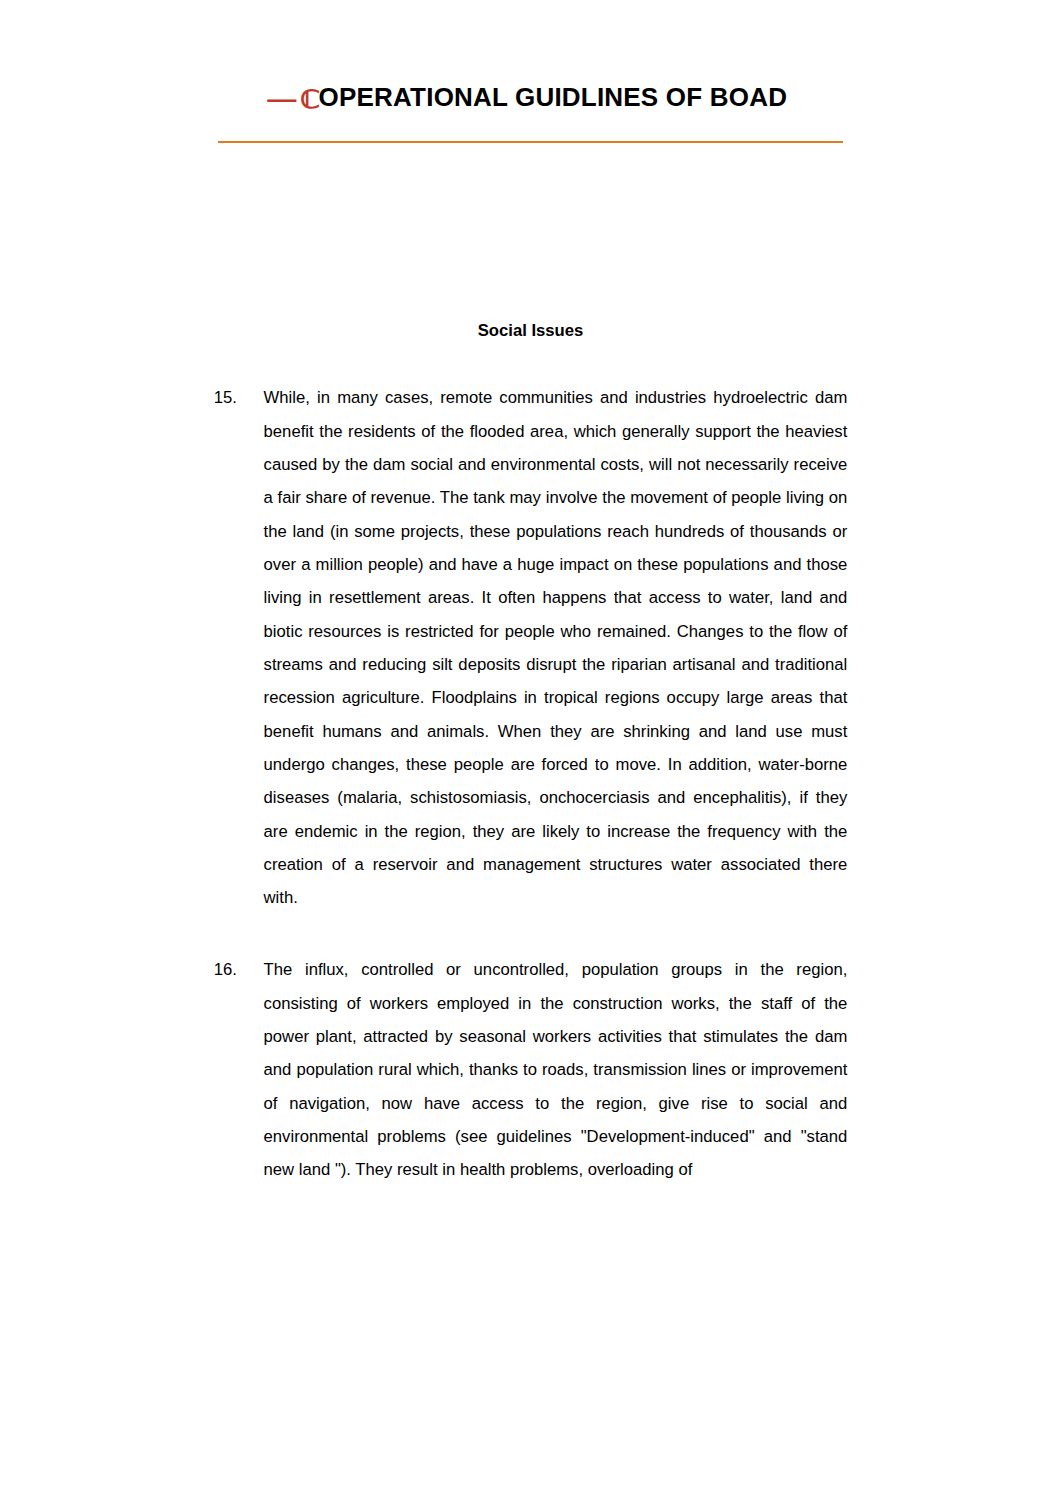—ℂOPERATIONAL GUIDLINES OF BOAD
Social Issues
15. While, in many cases, remote communities and industries hydroelectric dam benefit the residents of the flooded area, which generally support the heaviest caused by the dam social and environmental costs, will not necessarily receive a fair share of revenue. The tank may involve the movement of people living on the land (in some projects, these populations reach hundreds of thousands or over a million people) and have a huge impact on these populations and those living in resettlement areas. It often happens that access to water, land and biotic resources is restricted for people who remained. Changes to the flow of streams and reducing silt deposits disrupt the riparian artisanal and traditional recession agriculture. Floodplains in tropical regions occupy large areas that benefit humans and animals. When they are shrinking and land use must undergo changes, these people are forced to move. In addition, water-borne diseases (malaria, schistosomiasis, onchocerciasis and encephalitis), if they are endemic in the region, they are likely to increase the frequency with the creation of a reservoir and management structures water associated there with.
16. The influx, controlled or uncontrolled, population groups in the region, consisting of workers employed in the construction works, the staff of the power plant, attracted by seasonal workers activities that stimulates the dam and population rural which, thanks to roads, transmission lines or improvement of navigation, now have access to the region, give rise to social and environmental problems (see guidelines "Development-induced" and "stand new land "). They result in health problems, overloading of